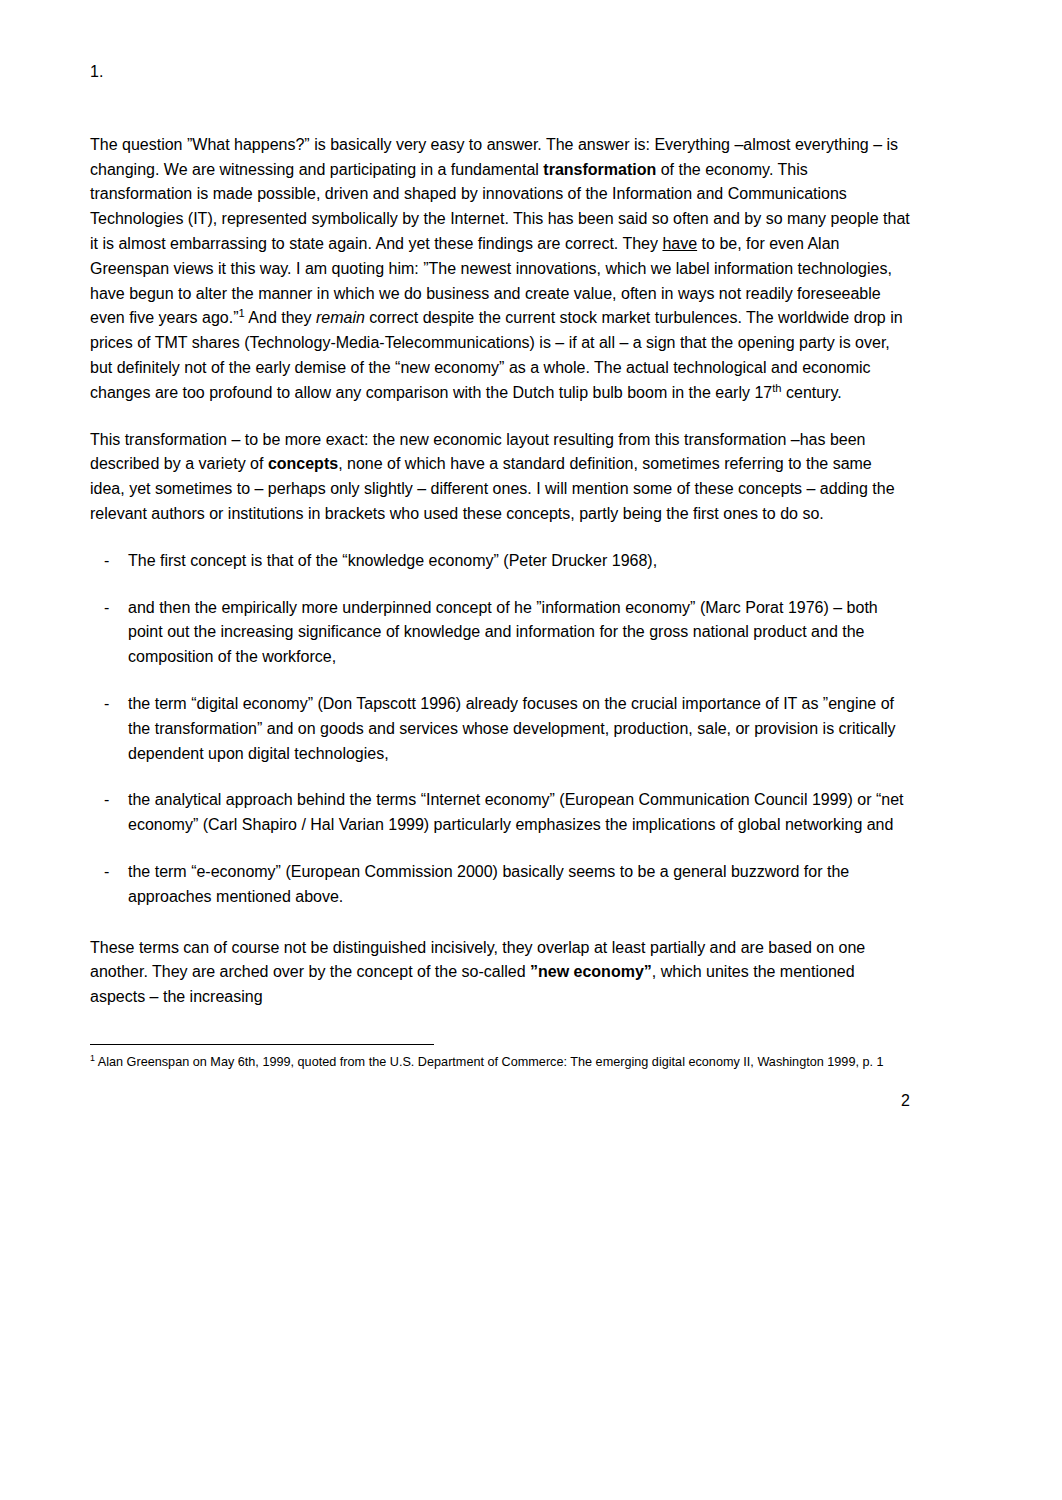1.
The question ”What happens?” is basically very easy to answer. The answer is: Everything –almost everything – is changing. We are witnessing and participating in a fundamental transformation of the economy. This transformation is made possible, driven and shaped by innovations of the Information and Communications Technologies (IT), represented symbolically by the Internet. This has been said so often and by so many people that it is almost embarrassing to state again. And yet these findings are correct. They have to be, for even Alan Greenspan views it this way. I am quoting him: ”The newest innovations, which we label information technologies, have begun to alter the manner in which we do business and create value, often in ways not readily foreseeable even five years ago.”1 And they remain correct despite the current stock market turbulences. The worldwide drop in prices of TMT shares (Technology-Media-Telecommunications) is – if at all – a sign that the opening party is over, but definitely not of the early demise of the “new economy” as a whole. The actual technological and economic changes are too profound to allow any comparison with the Dutch tulip bulb boom in the early 17th century.
This transformation – to be more exact: the new economic layout resulting from this transformation –has been described by a variety of concepts, none of which have a standard definition, sometimes referring to the same idea, yet sometimes to – perhaps only slightly – different ones. I will mention some of these concepts – adding the relevant authors or institutions in brackets who used these concepts, partly being the first ones to do so.
The first concept is that of the “knowledge economy” (Peter Drucker 1968),
and then the empirically more underpinned concept of he ”information economy” (Marc Porat 1976) – both point out the increasing significance of knowledge and information for the gross national product and the composition of the workforce,
the term “digital economy” (Don Tapscott 1996) already focuses on the crucial importance of IT as ”engine of the transformation” and on goods and services whose development, production, sale, or provision is critically dependent upon digital technologies,
the analytical approach behind the terms “Internet economy” (European Communication Council 1999) or “net economy” (Carl Shapiro / Hal Varian 1999) particularly emphasizes the implications of global networking and
the term “e-economy” (European Commission 2000) basically seems to be a general buzzword for the approaches mentioned above.
These terms can of course not be distinguished incisively, they overlap at least partially and are based on one another. They are arched over by the concept of the so-called ”new economy”, which unites the mentioned aspects – the increasing
1 Alan Greenspan on May 6th, 1999, quoted from the U.S. Department of Commerce: The emerging digital economy II, Washington 1999, p. 1
2